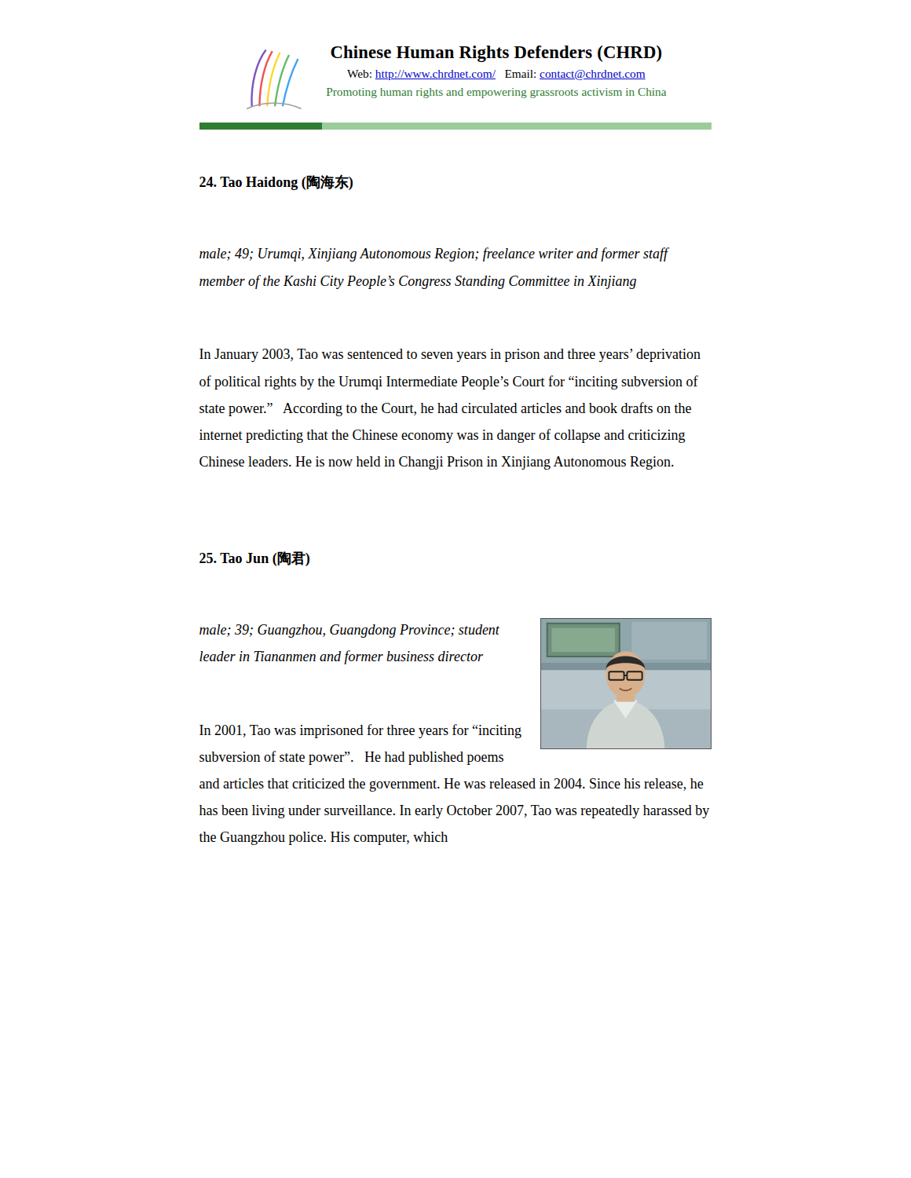Chinese Human Rights Defenders (CHRD)
Web: http://www.chrdnet.com/ Email: contact@chrdnet.com
Promoting human rights and empowering grassroots activism in China
24. Tao Haidong (陶海东)
male; 49; Urumqi, Xinjiang Autonomous Region; freelance writer and former staff member of the Kashi City People’s Congress Standing Committee in Xinjiang
In January 2003, Tao was sentenced to seven years in prison and three years’ deprivation of political rights by the Urumqi Intermediate People’s Court for “inciting subversion of state power.” According to the Court, he had circulated articles and book drafts on the internet predicting that the Chinese economy was in danger of collapse and criticizing Chinese leaders. He is now held in Changji Prison in Xinjiang Autonomous Region.
25. Tao Jun (陶君)
male; 39; Guangzhou, Guangdong Province; student leader in Tiananmen and former business director
In 2001, Tao was imprisoned for three years for “inciting subversion of state power”. He had published poems and articles that criticized the government. He was released in 2004. Since his release, he has been living under surveillance. In early October 2007, Tao was repeatedly harassed by the Guangzhou police. His computer, which